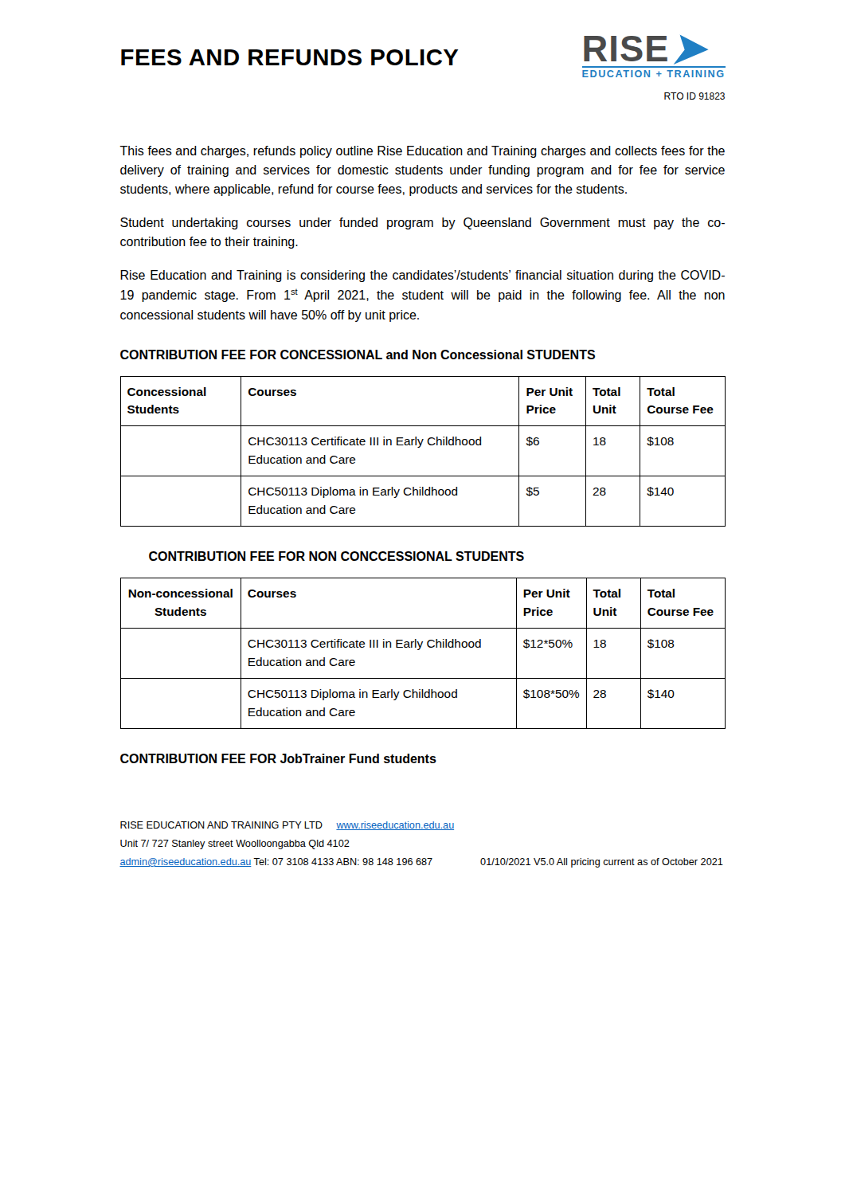FEES AND REFUNDS POLICY
RISE➤ EDUCATION + TRAINING
RTO ID 91823
This fees and charges, refunds policy outline Rise Education and Training charges and collects fees for the delivery of training and services for domestic students under funding program and for fee for service students, where applicable, refund for course fees, products and services for the students.
Student undertaking courses under funded program by Queensland Government must pay the co-contribution fee to their training.
Rise Education and Training is considering the candidates’/students’ financial situation during the COVID-19 pandemic stage. From 1st April 2021, the student will be paid in the following fee. All the non concessional students will have 50% off by unit price.
CONTRIBUTION FEE FOR CONCESSIONAL and Non Concessional STUDENTS
| Concessional Students | Courses | Per Unit Price | Total Unit | Total Course Fee |
| --- | --- | --- | --- | --- |
| | CHC30113 Certificate III in Early Childhood Education and Care | $6 | 18 | $108 |
| | CHC50113 Diploma in Early Childhood Education and Care | $5 | 28 | $140 |
CONTRIBUTION FEE FOR NON CONCCESSIONAL STUDENTS
| Non-concessional Students | Courses | Per Unit Price | Total Unit | Total Course Fee |
| --- | --- | --- | --- | --- |
| | CHC30113 Certificate III in Early Childhood Education and Care | $12*50% | 18 | $108 |
| | CHC50113 Diploma in Early Childhood Education and Care | $108*50% | 28 | $140 |
CONTRIBUTION FEE FOR JobTrainer Fund students
RISE EDUCATION AND TRAINING PTY LTD www.riseeducation.edu.au Unit 7/ 727 Stanley street Woolloongabba Qld 4102 admin@riseeducation.edu.au Tel: 07 3108 4133 ABN: 98 148 196 687 01/10/2021 V5.0 All pricing current as of October 2021